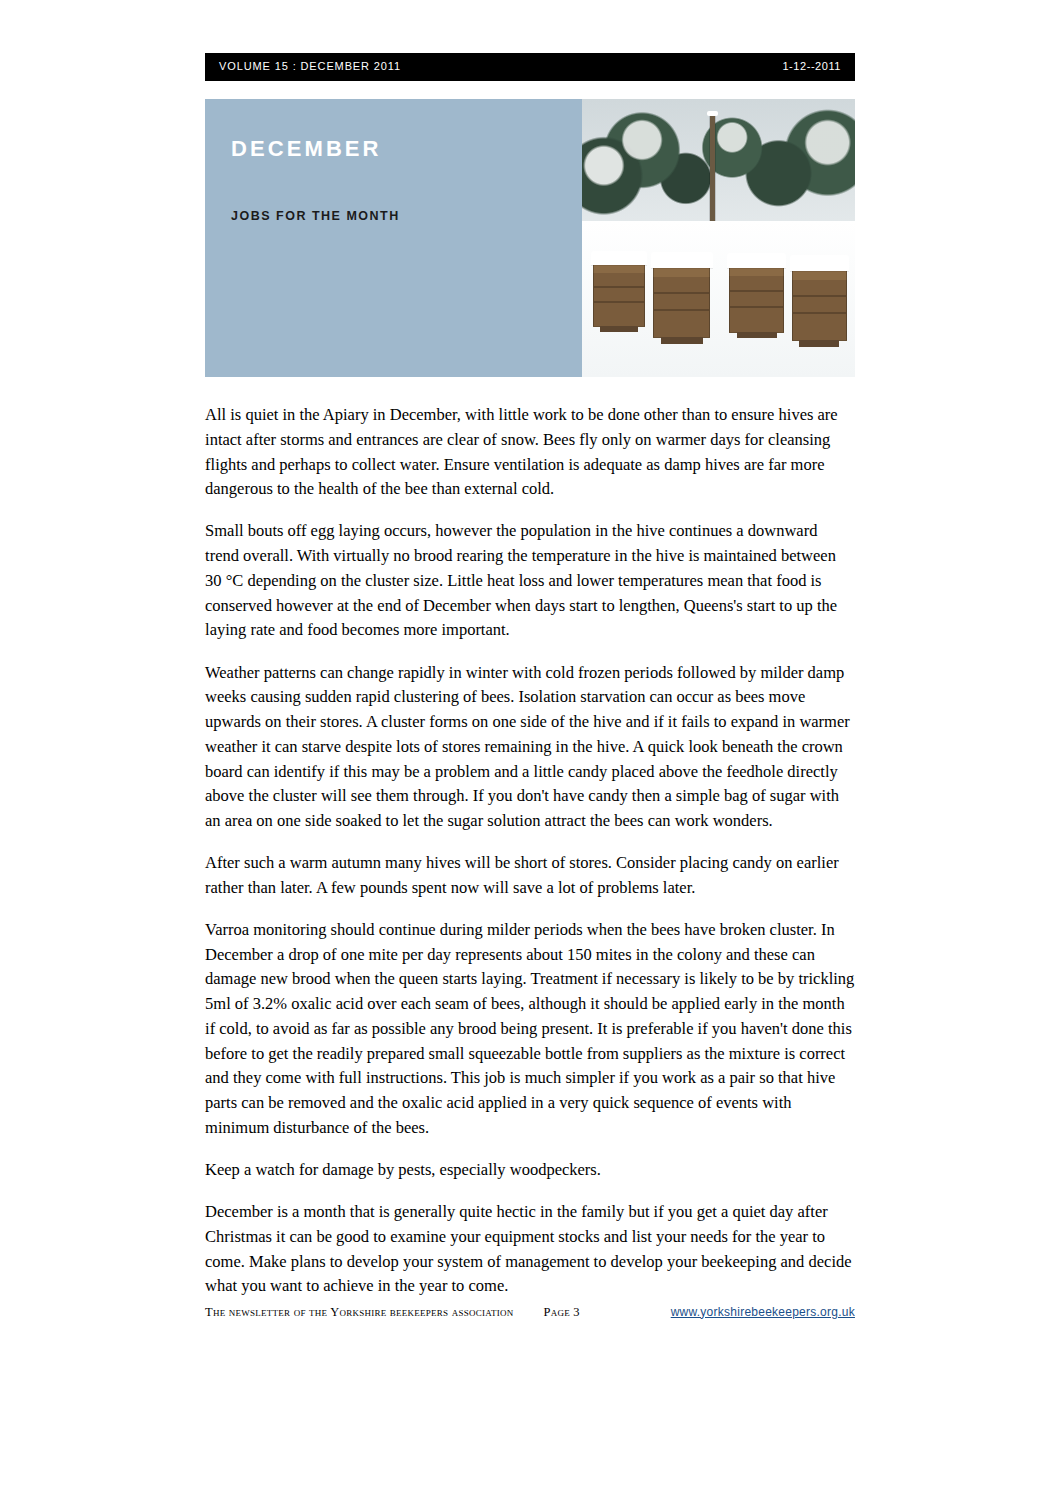Volume 15 : December 2011 1-12--2011
December
Jobs for the month
All is quiet in the Apiary in December, with little work to be done other than to ensure hives are intact after storms and entrances are clear of snow. Bees fly only on warmer days for cleansing flights and perhaps to collect water. Ensure ventilation is adequate as damp hives are far more dangerous to the health of the bee than external cold.
Small bouts off egg laying occurs, however the population in the hive continues a downward trend overall. With virtually no brood rearing the temperature in the hive is maintained between 30 °C depending on the cluster size. Little heat loss and lower temperatures mean that food is conserved however at the end of December when days start to lengthen, Queens's start to up the laying rate and food becomes more important.
Weather patterns can change rapidly in winter with cold frozen periods followed by milder damp weeks causing sudden rapid clustering of bees. Isolation starvation can occur as bees move upwards on their stores. A cluster forms on one side of the hive and if it fails to expand in warmer weather it can starve despite lots of stores remaining in the hive. A quick look beneath the crown board can identify if this may be a problem and a little candy placed above the feedhole directly above the cluster will see them through. If you don't have candy then a simple bag of sugar with an area on one side soaked to let the sugar solution attract the bees can work wonders.
After such a warm autumn many hives will be short of stores. Consider placing candy on earlier rather than later. A few pounds spent now will save a lot of problems later.
Varroa monitoring should continue during milder periods when the bees have broken cluster. In December a drop of one mite per day represents about 150 mites in the colony and these can damage new brood when the queen starts laying. Treatment if necessary is likely to be by trickling 5ml of 3.2% oxalic acid over each seam of bees, although it should be applied early in the month if cold, to avoid as far as possible any brood being present. It is preferable if you haven't done this before to get the readily prepared small squeezable bottle from suppliers as the mixture is correct and they come with full instructions. This job is much simpler if you work as a pair so that hive parts can be removed and the oxalic acid applied in a very quick sequence of events with minimum disturbance of the bees.
Keep a watch for damage by pests, especially woodpeckers.
December is a month that is generally quite hectic in the family but if you get a quiet day after Christmas it can be good to examine your equipment stocks and list your needs for the year to come. Make plans to develop your system of management to develop your beekeeping and decide what you want to achieve in the year to come.
The newsletter of the Yorkshire beekeepers association Page 3 www.yorkshirebeekeepers.org.uk